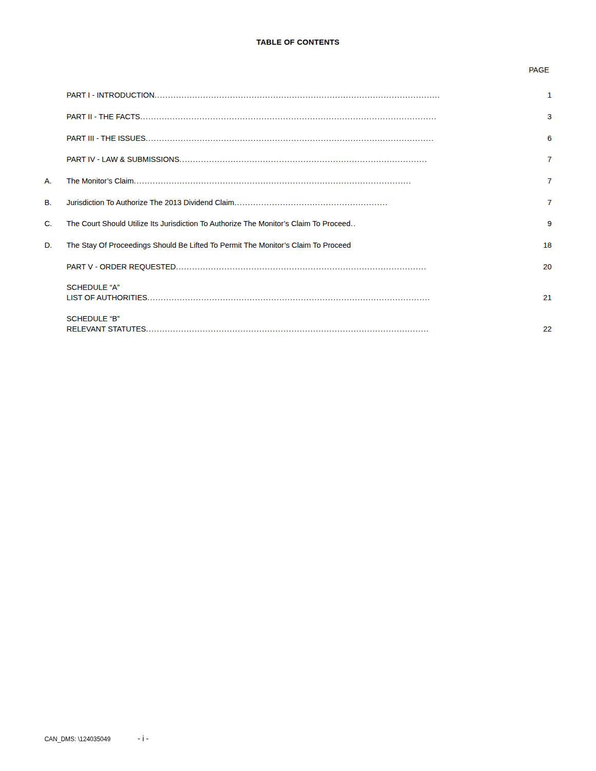TABLE OF CONTENTS
PAGE
| | PART I - INTRODUCTION .......................................................................................................... 1 |
| | PART II - THE FACTS .............................................................................................................. 3 |
| | PART III - THE ISSUES ........................................................................................................... 6 |
| | PART IV - LAW & SUBMISSIONS ............................................................................................ 7 |
| A. | The Monitor’s Claim ....................................................................................................... 7 |
| B. | Jurisdiction To Authorize The 2013 Dividend Claim ......................................................... 7 |
| C. | The Court Should Utilize Its Jurisdiction To Authorize The Monitor’s Claim To Proceed .. 9 |
| D. | The Stay Of Proceedings Should Be Lifted To Permit The Monitor’s Claim To Proceed 18 |
| | PART V - ORDER REQUESTED ............................................................................................. 20 |
| | SCHEDULE “A” LIST OF AUTHORITIES ......................................................................................................... 21 |
| | SCHEDULE “B” RELEVANT STATUTES ......................................................................................................... 22 |
CAN_DMS: \124035049 - i -